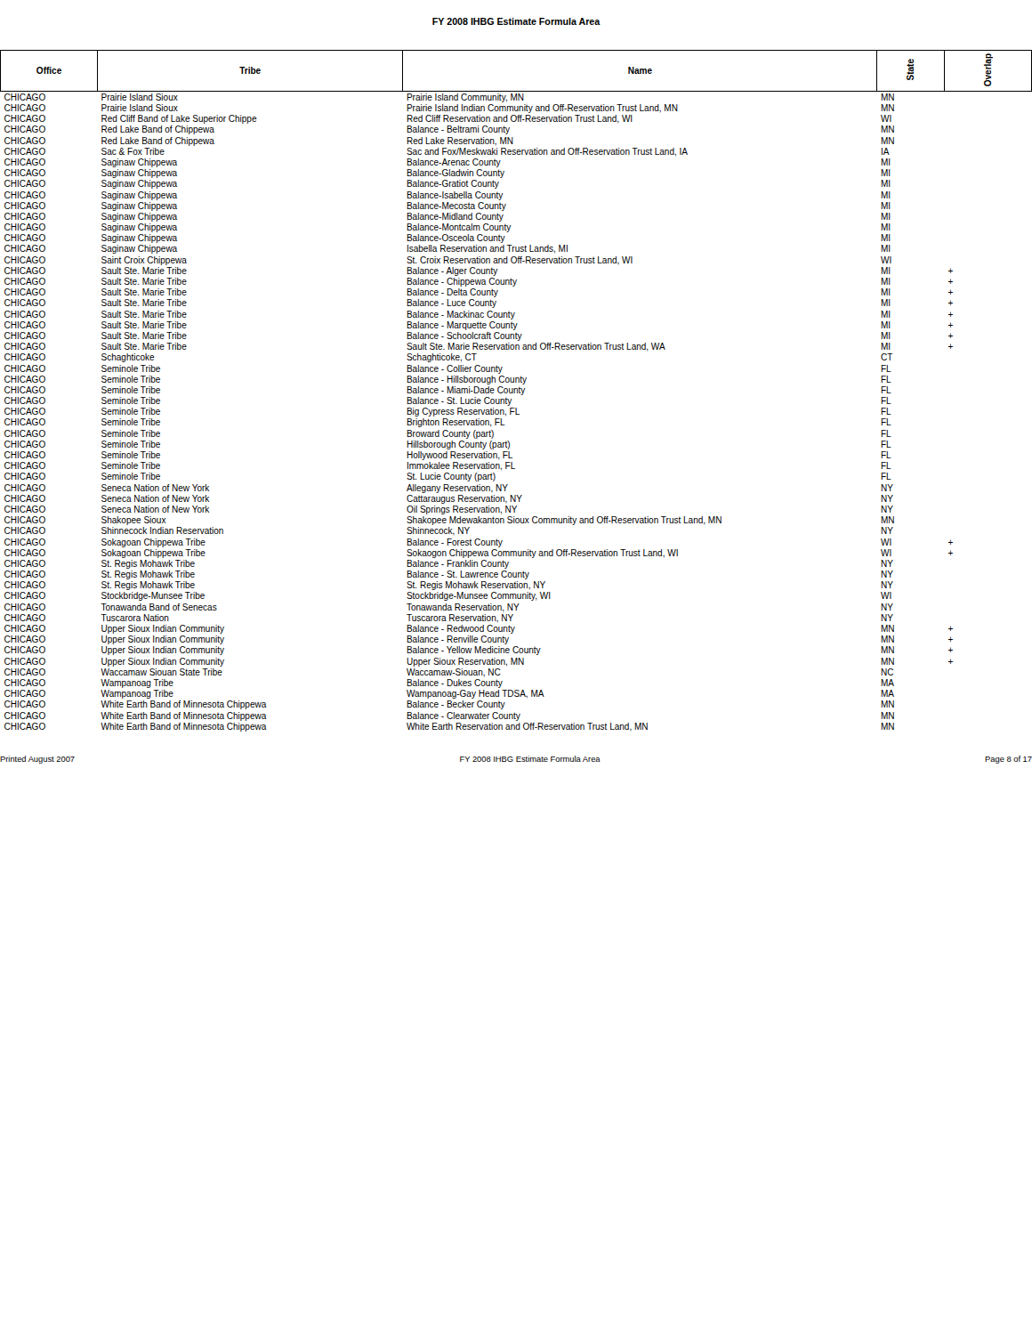FY 2008 IHBG Estimate Formula Area
| Office | Tribe | Name | State | Overlap |
| --- | --- | --- | --- | --- |
| CHICAGO | Prairie Island Sioux | Prairie Island Community, MN | MN | |
| CHICAGO | Prairie Island Sioux | Prairie Island Indian Community and Off-Reservation Trust Land, MN | MN | |
| CHICAGO | Red Cliff Band of Lake Superior Chippe | Red Cliff Reservation and Off-Reservation Trust Land, WI | WI | |
| CHICAGO | Red Lake Band of Chippewa | Balance - Beltrami County | MN | |
| CHICAGO | Red Lake Band of Chippewa | Red Lake Reservation, MN | MN | |
| CHICAGO | Sac & Fox Tribe | Sac and Fox/Meskwaki Reservation and Off-Reservation Trust Land, IA | IA | |
| CHICAGO | Saginaw Chippewa | Balance-Arenac County | MI | |
| CHICAGO | Saginaw Chippewa | Balance-Gladwin County | MI | |
| CHICAGO | Saginaw Chippewa | Balance-Gratiot County | MI | |
| CHICAGO | Saginaw Chippewa | Balance-Isabella County | MI | |
| CHICAGO | Saginaw Chippewa | Balance-Mecosta County | MI | |
| CHICAGO | Saginaw Chippewa | Balance-Midland County | MI | |
| CHICAGO | Saginaw Chippewa | Balance-Montcalm County | MI | |
| CHICAGO | Saginaw Chippewa | Balance-Osceola County | MI | |
| CHICAGO | Saginaw Chippewa | Isabella Reservation and Trust Lands, MI | MI | |
| CHICAGO | Saint Croix Chippewa | St. Croix Reservation and Off-Reservation Trust Land, WI | WI | |
| CHICAGO | Sault Ste. Marie Tribe | Balance - Alger County | MI | + |
| CHICAGO | Sault Ste. Marie Tribe | Balance - Chippewa County | MI | + |
| CHICAGO | Sault Ste. Marie Tribe | Balance - Delta County | MI | + |
| CHICAGO | Sault Ste. Marie Tribe | Balance - Luce County | MI | + |
| CHICAGO | Sault Ste. Marie Tribe | Balance - Mackinac County | MI | + |
| CHICAGO | Sault Ste. Marie Tribe | Balance - Marquette County | MI | + |
| CHICAGO | Sault Ste. Marie Tribe | Balance - Schoolcraft County | MI | + |
| CHICAGO | Sault Ste. Marie Tribe | Sault Ste. Marie Reservation and Off-Reservation Trust Land, WA | MI | + |
| CHICAGO | Schaghticoke | Schaghticoke, CT | CT | |
| CHICAGO | Seminole Tribe | Balance - Collier County | FL | |
| CHICAGO | Seminole Tribe | Balance - Hillsborough County | FL | |
| CHICAGO | Seminole Tribe | Balance - Miami-Dade County | FL | |
| CHICAGO | Seminole Tribe | Balance - St. Lucie County | FL | |
| CHICAGO | Seminole Tribe | Big Cypress Reservation, FL | FL | |
| CHICAGO | Seminole Tribe | Brighton Reservation, FL | FL | |
| CHICAGO | Seminole Tribe | Broward County (part) | FL | |
| CHICAGO | Seminole Tribe | Hillsborough County (part) | FL | |
| CHICAGO | Seminole Tribe | Hollywood Reservation, FL | FL | |
| CHICAGO | Seminole Tribe | Immokalee Reservation, FL | FL | |
| CHICAGO | Seminole Tribe | St. Lucie County (part) | FL | |
| CHICAGO | Seneca Nation of New York | Allegany Reservation, NY | NY | |
| CHICAGO | Seneca Nation of New York | Cattaraugus Reservation, NY | NY | |
| CHICAGO | Seneca Nation of New York | Oil Springs Reservation, NY | NY | |
| CHICAGO | Shakopee Sioux | Shakopee Mdewakanton Sioux Community and Off-Reservation Trust Land, MN | MN | |
| CHICAGO | Shinnecock Indian Reservation | Shinnecock, NY | NY | |
| CHICAGO | Sokagoan Chippewa Tribe | Balance - Forest County | WI | + |
| CHICAGO | Sokagoan Chippewa Tribe | Sokaogon Chippewa Community and Off-Reservation Trust Land, WI | WI | + |
| CHICAGO | St. Regis Mohawk Tribe | Balance - Franklin County | NY | |
| CHICAGO | St. Regis Mohawk Tribe | Balance - St. Lawrence County | NY | |
| CHICAGO | St. Regis Mohawk Tribe | St. Regis Mohawk Reservation, NY | NY | |
| CHICAGO | Stockbridge-Munsee Tribe | Stockbridge-Munsee Community, WI | WI | |
| CHICAGO | Tonawanda Band of Senecas | Tonawanda Reservation, NY | NY | |
| CHICAGO | Tuscarora Nation | Tuscarora Reservation, NY | NY | |
| CHICAGO | Upper Sioux Indian Community | Balance - Redwood County | MN | + |
| CHICAGO | Upper Sioux Indian Community | Balance - Renville County | MN | + |
| CHICAGO | Upper Sioux Indian Community | Balance - Yellow Medicine County | MN | + |
| CHICAGO | Upper Sioux Indian Community | Upper Sioux Reservation, MN | MN | + |
| CHICAGO | Waccamaw Siouan State Tribe | Waccamaw-Siouan, NC | NC | |
| CHICAGO | Wampanoag Tribe | Balance - Dukes County | MA | |
| CHICAGO | Wampanoag Tribe | Wampanoag-Gay Head TDSA, MA | MA | |
| CHICAGO | White Earth Band of Minnesota Chippewa | Balance - Becker County | MN | |
| CHICAGO | White Earth Band of Minnesota Chippewa | Balance - Clearwater County | MN | |
| CHICAGO | White Earth Band of Minnesota Chippewa | White Earth Reservation and Off-Reservation Trust Land, MN | MN | |
Printed August 2007 FY 2008 IHBG Estimate Formula Area Page 8 of 17